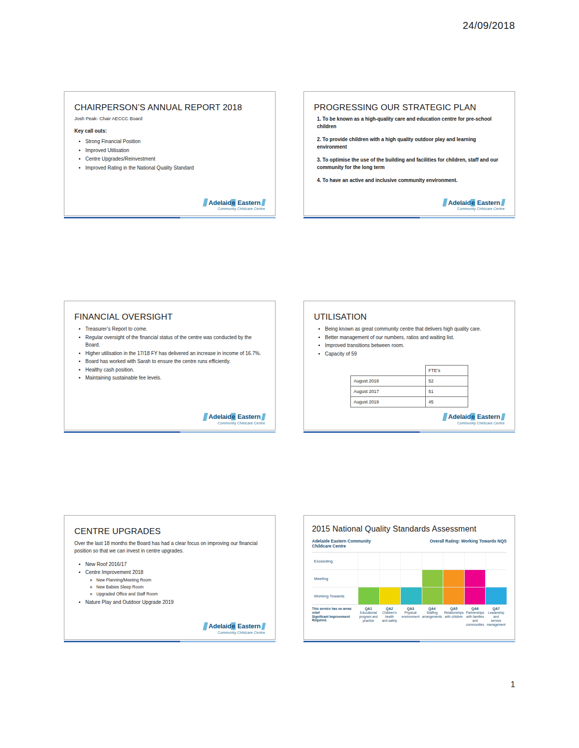24/09/2018
CHAIRPERSON’S ANNUAL REPORT 2018
Josh Peak- Chair AECCC Board
Key call outs:
Strong Financial Position
Improved Utilisation
Centre Upgrades/Reinvestment
Improved Rating in the National Quality Standard
Adelaide Eastern Community Childcare Centre
PROGRESSING OUR STRATEGIC PLAN
1. To be known as a high-quality care and education centre for pre-school children
2. To provide children with a high quality outdoor play and learning environment
3. To optimise the use of the building and facilities for children, staff and our community for the long term
4. To have an active and inclusive community environment.
Adelaide Eastern Community Childcare Centre
FINANCIAL OVERSIGHT
Treasurer’s Report to come.
Regular oversight of the financial status of the centre was conducted by the Board.
Higher utilisation in the 17/18 FY has delivered an increase in income of 16.7%.
Board has worked with Sarah to ensure the centre runs efficiently.
Healthy cash position.
Maintaining sustainable fee levels.
Adelaide Eastern Community Childcare Centre
UTILISATION
Being known as great community centre that delivers high quality care.
Better management of our numbers, ratios and waiting list.
Improved transitions between room.
Capacity of 59
| | FTE’s |
| --- | --- |
| August 2018 | 52 |
| August 2017 | 51 |
| August 2019 | 45 |
Adelaide Eastern Community Childcare Centre
CENTRE UPGRADES
Over the last 18 months the Board has had a clear focus on improving our financial position so that we can invest in centre upgrades.
New Roof 2016/17
Centre Improvement 2018
New Planning/Meeting Room
New Babies Sleep Room
Upgraded Office and Staff Room
Nature Play and Outdoor Upgrade 2019
Adelaide Eastern Community Childcare Centre
2015 National Quality Standards Assessment
Adelaide Eastern Community
Childcare Centre
Overall Rating: Working Towards NQS
Exceeding
Meeting
Working Towards
This service has no areas relief
Significant Improvement
Required.
QA1 Educational
program and
practice
QA2 Children’s health
and safety
QA3 Physical
environment
QA4 Staffing
arrangements
QA5 Relationships
with children
QA6 Partnerships
with families and
communities
QA7 Leadership and
service
management
1